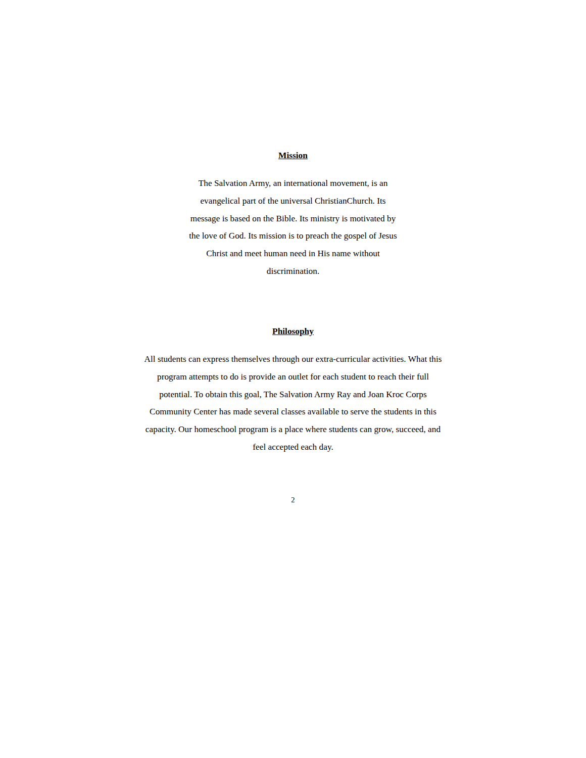Mission
The Salvation Army, an international movement, is an evangelical part of the universal ChristianChurch. Its message is based on the Bible. Its ministry is motivated by the love of God. Its mission is to preach the gospel of Jesus Christ and meet human need in His name without discrimination.
Philosophy
All students can express themselves through our extra-curricular activities. What this program attempts to do is provide an outlet for each student to reach their full potential. To obtain this goal, The Salvation Army Ray and Joan Kroc Corps Community Center has made several classes available to serve the students in this capacity. Our homeschool program is a place where students can grow, succeed, and feel accepted each day.
2